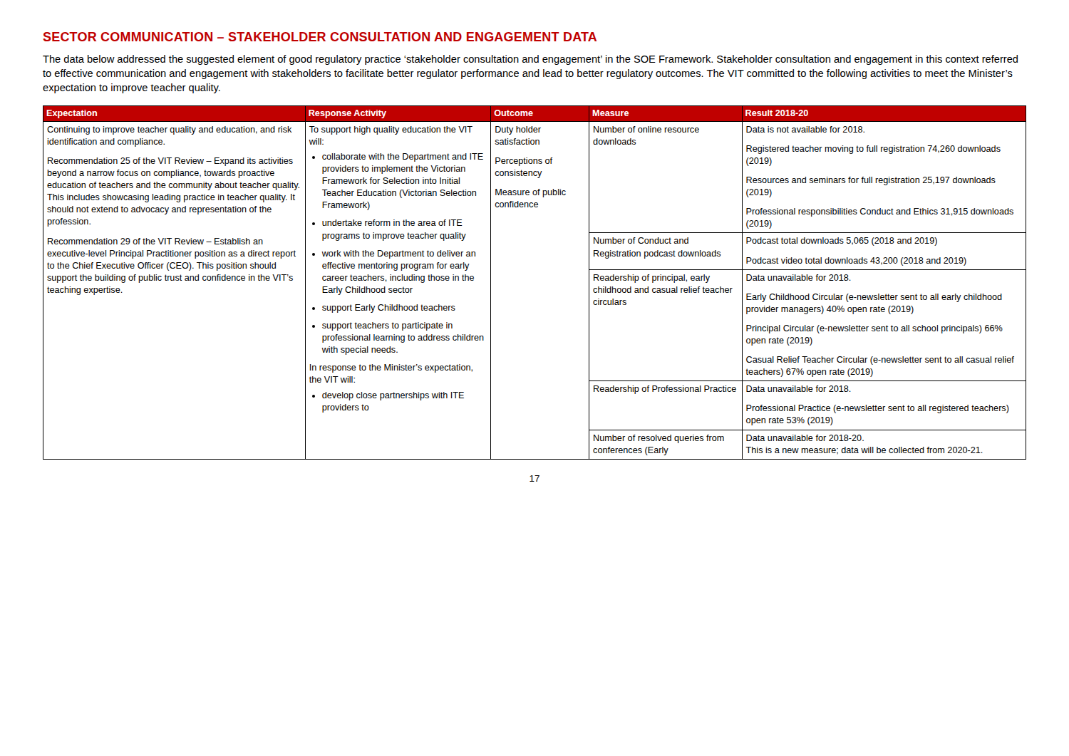SECTOR COMMUNICATION – STAKEHOLDER CONSULTATION AND ENGAGEMENT DATA
The data below addressed the suggested element of good regulatory practice ‘stakeholder consultation and engagement’ in the SOE Framework. Stakeholder consultation and engagement in this context referred to effective communication and engagement with stakeholders to facilitate better regulator performance and lead to better regulatory outcomes. The VIT committed to the following activities to meet the Minister’s expectation to improve teacher quality.
| Expectation | Response Activity | Outcome | Measure | Result 2018-20 |
| --- | --- | --- | --- | --- |
| Continuing to improve teacher quality and education, and risk identification and compliance. Recommendation 25 of the VIT Review – Expand its activities beyond a narrow focus on compliance, towards proactive education of teachers and the community about teacher quality. This includes showcasing leading practice in teacher quality. It should not extend to advocacy and representation of the profession. Recommendation 29 of the VIT Review – Establish an executive-level Principal Practitioner position as a direct report to the Chief Executive Officer (CEO). This position should support the building of public trust and confidence in the VIT’s teaching expertise. | To support high quality education the VIT will: collaborate with the Department and ITE providers to implement the Victorian Framework for Selection into Initial Teacher Education (Victorian Selection Framework) undertake reform in the area of ITE programs to improve teacher quality work with the Department to deliver an effective mentoring program for early career teachers, including those in the Early Childhood sector support Early Childhood teachers support teachers to participate in professional learning to address children with special needs. In response to the Minister’s expectation, the VIT will: develop close partnerships with ITE providers to | Duty holder satisfaction Perceptions of consistency Measure of public confidence | Number of online resource downloads | Data is not available for 2018. Registered teacher moving to full registration 74,260 downloads (2019) Resources and seminars for full registration 25,197 downloads (2019) Professional responsibilities Conduct and Ethics 31,915 downloads (2019) |
| Number of Conduct and Registration podcast downloads | Podcast total downloads 5,065 (2018 and 2019) Podcast video total downloads 43,200 (2018 and 2019) |
| Readership of principal, early childhood and casual relief teacher circulars | Data unavailable for 2018. Early Childhood Circular (e-newsletter sent to all early childhood provider managers) 40% open rate (2019) Principal Circular (e-newsletter sent to all school principals) 66% open rate (2019) Casual Relief Teacher Circular (e-newsletter sent to all casual relief teachers) 67% open rate (2019) |
| Readership of Professional Practice | Data unavailable for 2018. Professional Practice (e-newsletter sent to all registered teachers) open rate 53% (2019) |
| Number of resolved queries from conferences (Early | Data unavailable for 2018-20. This is a new measure; data will be collected from 2020-21. |
17